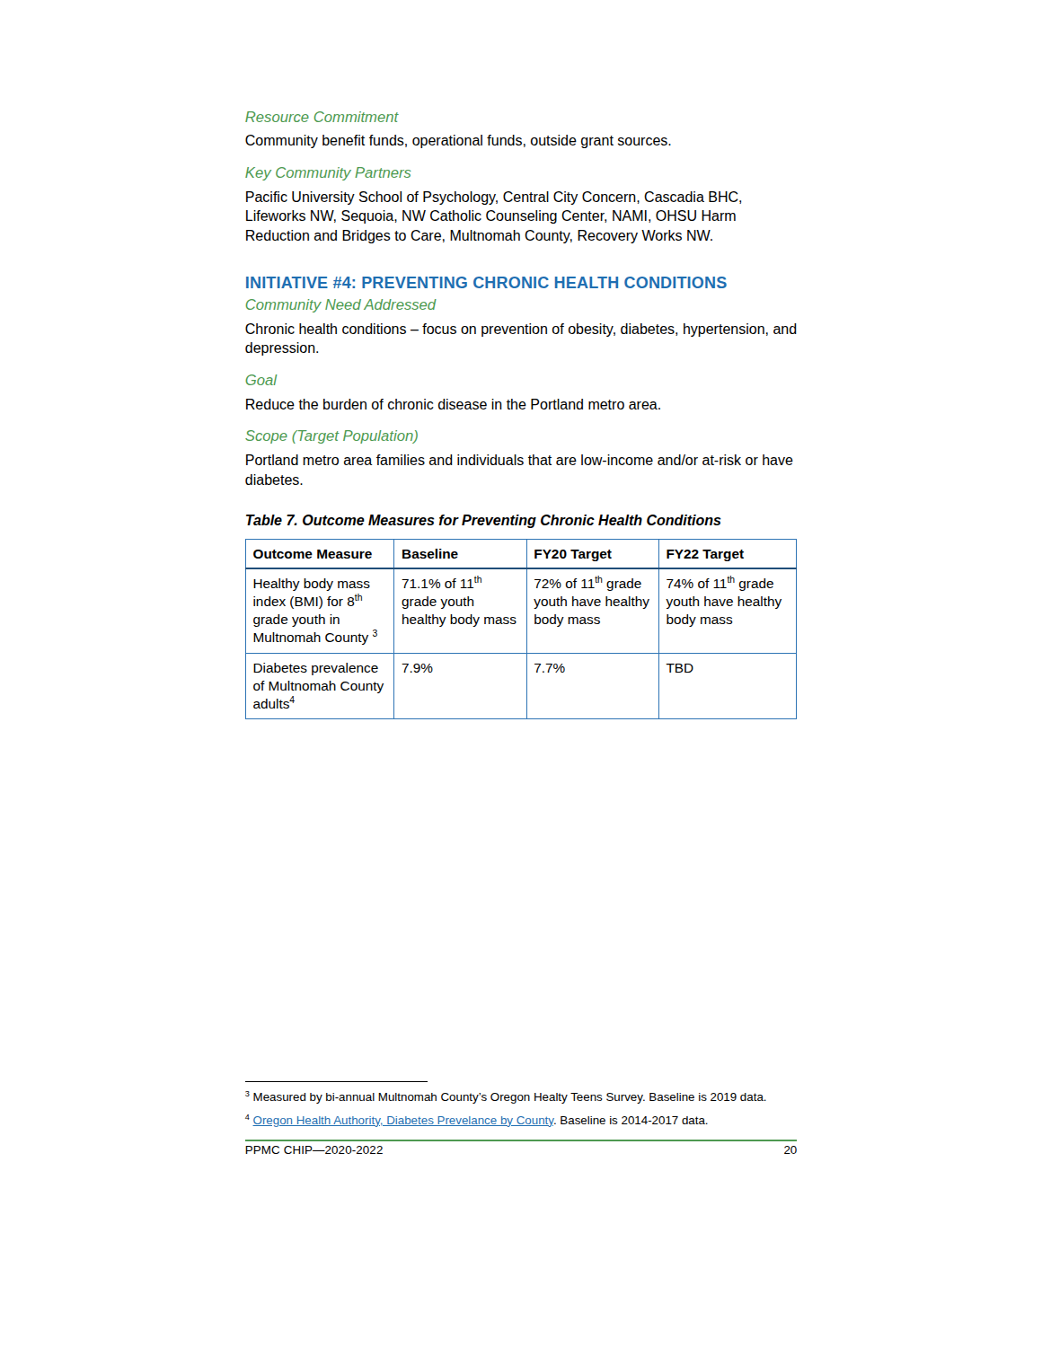Resource Commitment
Community benefit funds, operational funds, outside grant sources.
Key Community Partners
Pacific University School of Psychology, Central City Concern, Cascadia BHC, Lifeworks NW, Sequoia, NW Catholic Counseling Center, NAMI, OHSU Harm Reduction and Bridges to Care, Multnomah County, Recovery Works NW.
INITIATIVE #4: PREVENTING CHRONIC HEALTH CONDITIONS
Community Need Addressed
Chronic health conditions – focus on prevention of obesity, diabetes, hypertension, and depression.
Goal
Reduce the burden of chronic disease in the Portland metro area.
Scope (Target Population)
Portland metro area families and individuals that are low-income and/or at-risk or have diabetes.
Table 7. Outcome Measures for Preventing Chronic Health Conditions
| Outcome Measure | Baseline | FY20 Target | FY22 Target |
| --- | --- | --- | --- |
| Healthy body mass index (BMI) for 8 th grade youth in Multnomah County 3 | 71.1% of 11 th grade youth healthy body mass | 72% of 11 th grade youth have healthy body mass | 74% of 11 th grade youth have healthy body mass |
| Diabetes prevalence of Multnomah County adults 4 | 7.9% | 7.7% | TBD |
3 Measured by bi-annual Multnomah County’s Oregon Healty Teens Survey. Baseline is 2019 data.
4 Oregon Health Authority, Diabetes Prevelance by County. Baseline is 2014-2017 data.
PPMC CHIP—2020-2022 20